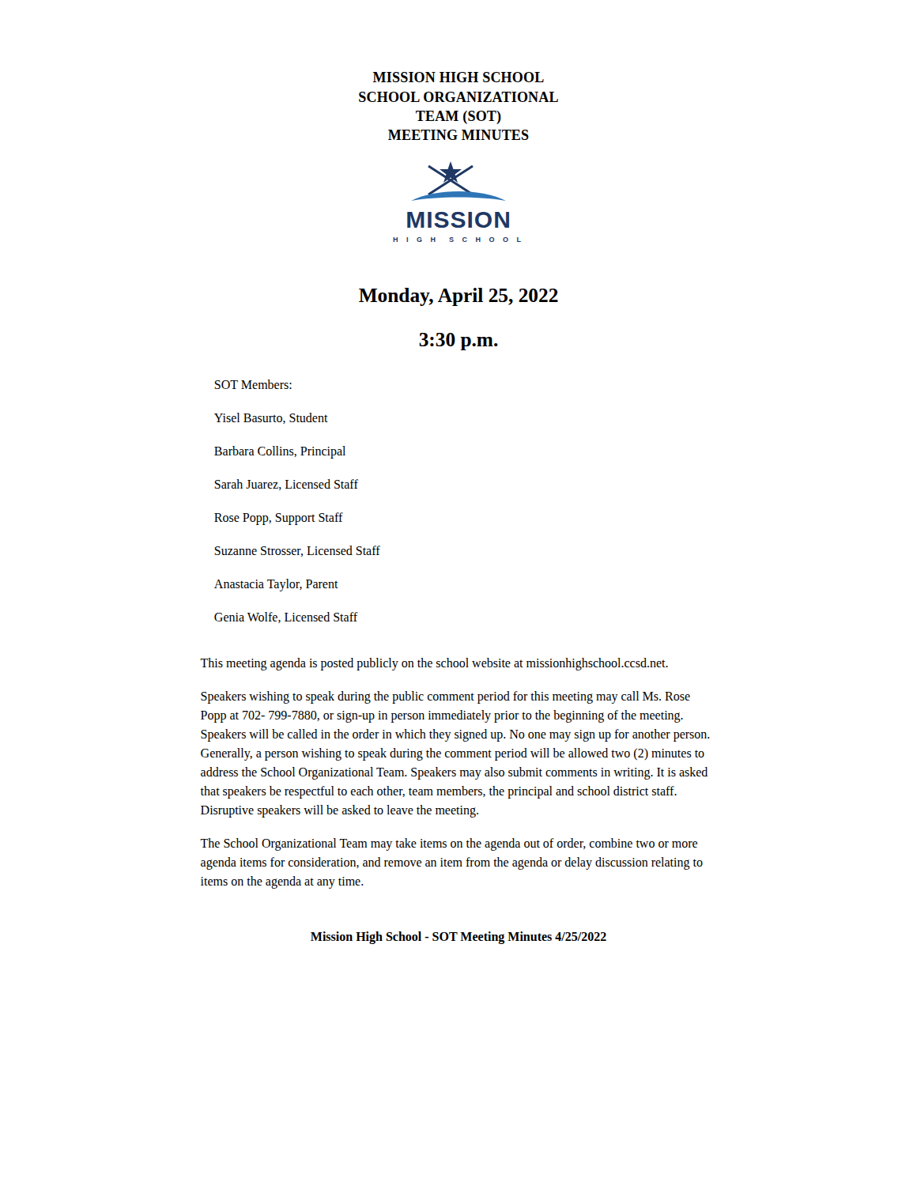MISSION HIGH SCHOOL
SCHOOL ORGANIZATIONAL
TEAM (SOT)
MEETING MINUTES
MISSION H I G H S C H O O L
Monday, April 25, 2022
3:30 p.m.
SOT Members:
Yisel Basurto, Student
Barbara Collins, Principal
Sarah Juarez, Licensed Staff
Rose Popp, Support Staff
Suzanne Strosser, Licensed Staff
Anastacia Taylor, Parent
Genia Wolfe, Licensed Staff
This meeting agenda is posted publicly on the school website at missionhighschool.ccsd.net.
Speakers wishing to speak during the public comment period for this meeting may call Ms. Rose Popp at 702- 799-7880, or sign-up in person immediately prior to the beginning of the meeting. Speakers will be called in the order in which they signed up. No one may sign up for another person. Generally, a person wishing to speak during the comment period will be allowed two (2) minutes to address the School Organizational Team. Speakers may also submit comments in writing. It is asked that speakers be respectful to each other, team members, the principal and school district staff. Disruptive speakers will be asked to leave the meeting.
The School Organizational Team may take items on the agenda out of order, combine two or more agenda items for consideration, and remove an item from the agenda or delay discussion relating to items on the agenda at any time.
Mission High School - SOT Meeting Minutes 4/25/2022